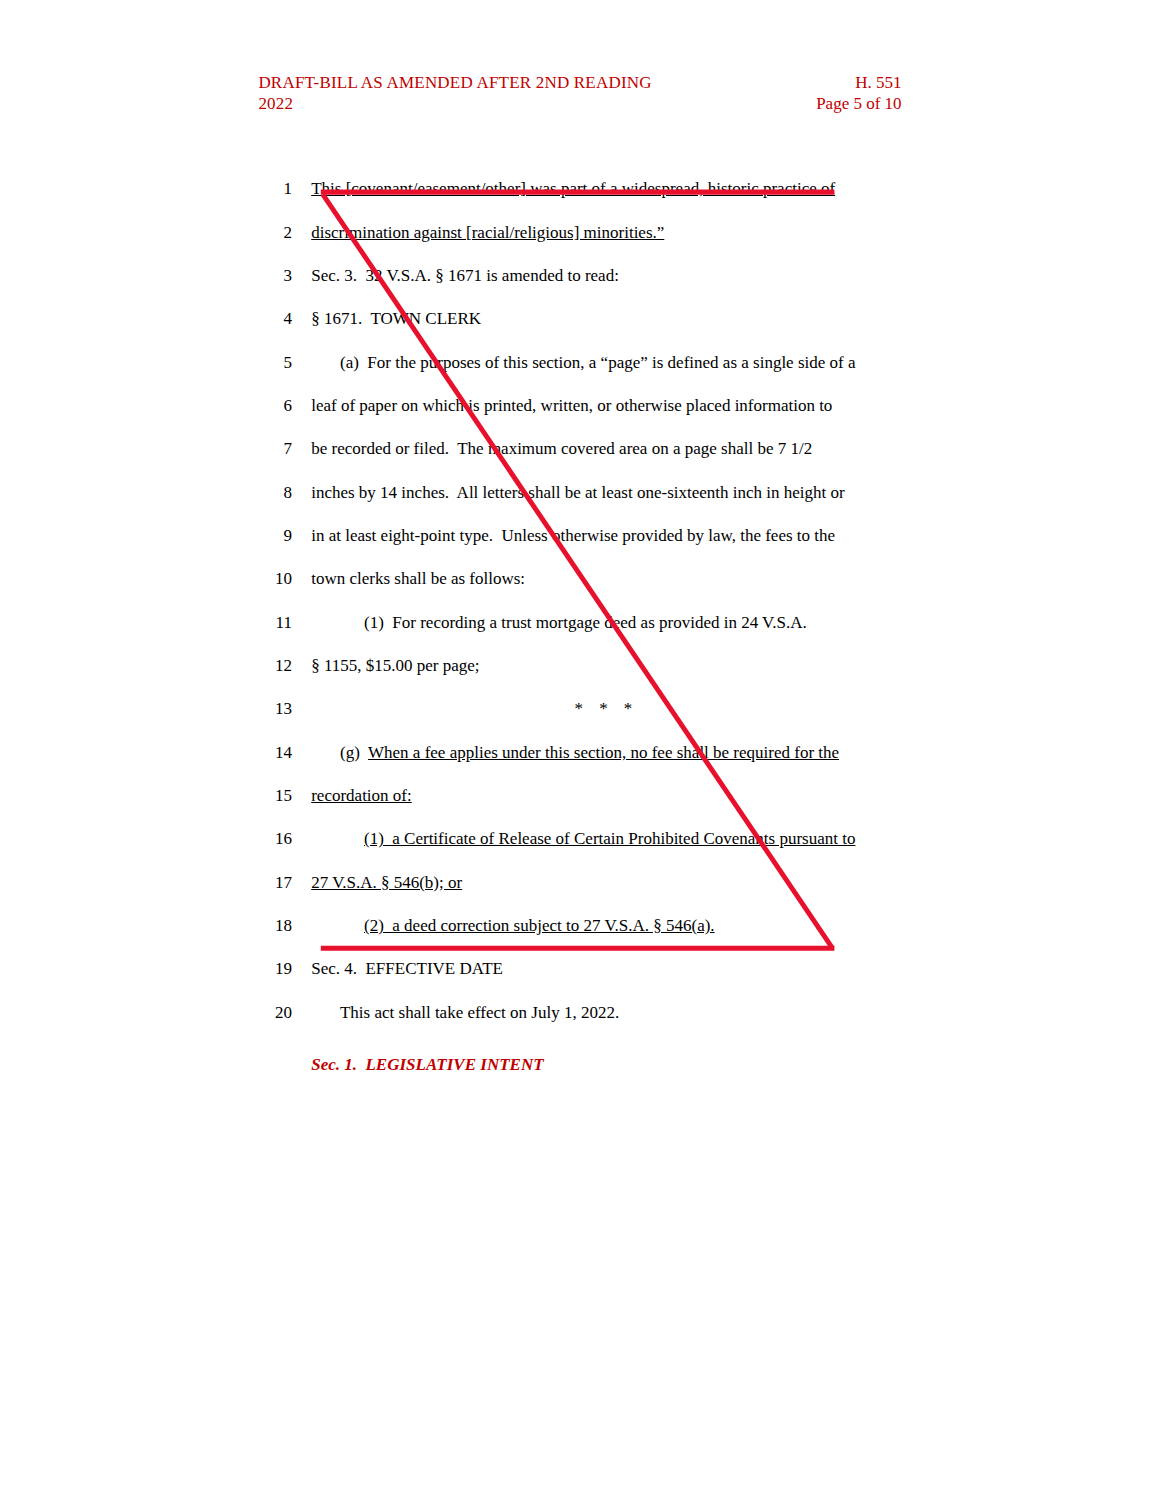DRAFT-BILL AS AMENDED AFTER 2ND READING H. 551
2022 Page 5 of 10
This [covenant/easement/other] was part of a widespread, historic practice of
discrimination against [racial/religious] minorities.”
Sec. 3. 32 V.S.A. § 1671 is amended to read:
§ 1671. TOWN CLERK
(a) For the purposes of this section, a “page” is defined as a single side of a
leaf of paper on which is printed, written, or otherwise placed information to
be recorded or filed. The maximum covered area on a page shall be 7 1/2
inches by 14 inches. All letters shall be at least one-sixteenth inch in height or
in at least eight-point type. Unless otherwise provided by law, the fees to the
town clerks shall be as follows:
(1) For recording a trust mortgage deed as provided in 24 V.S.A.
§ 1155, $15.00 per page;
* * *
(g) When a fee applies under this section, no fee shall be required for the
recordation of:
(1) a Certificate of Release of Certain Prohibited Covenants pursuant to
27 V.S.A. § 546(b); or
(2) a deed correction subject to 27 V.S.A. § 546(a).
Sec. 4. EFFECTIVE DATE
This act shall take effect on July 1, 2022.
Sec. 1. LEGISLATIVE INTENT